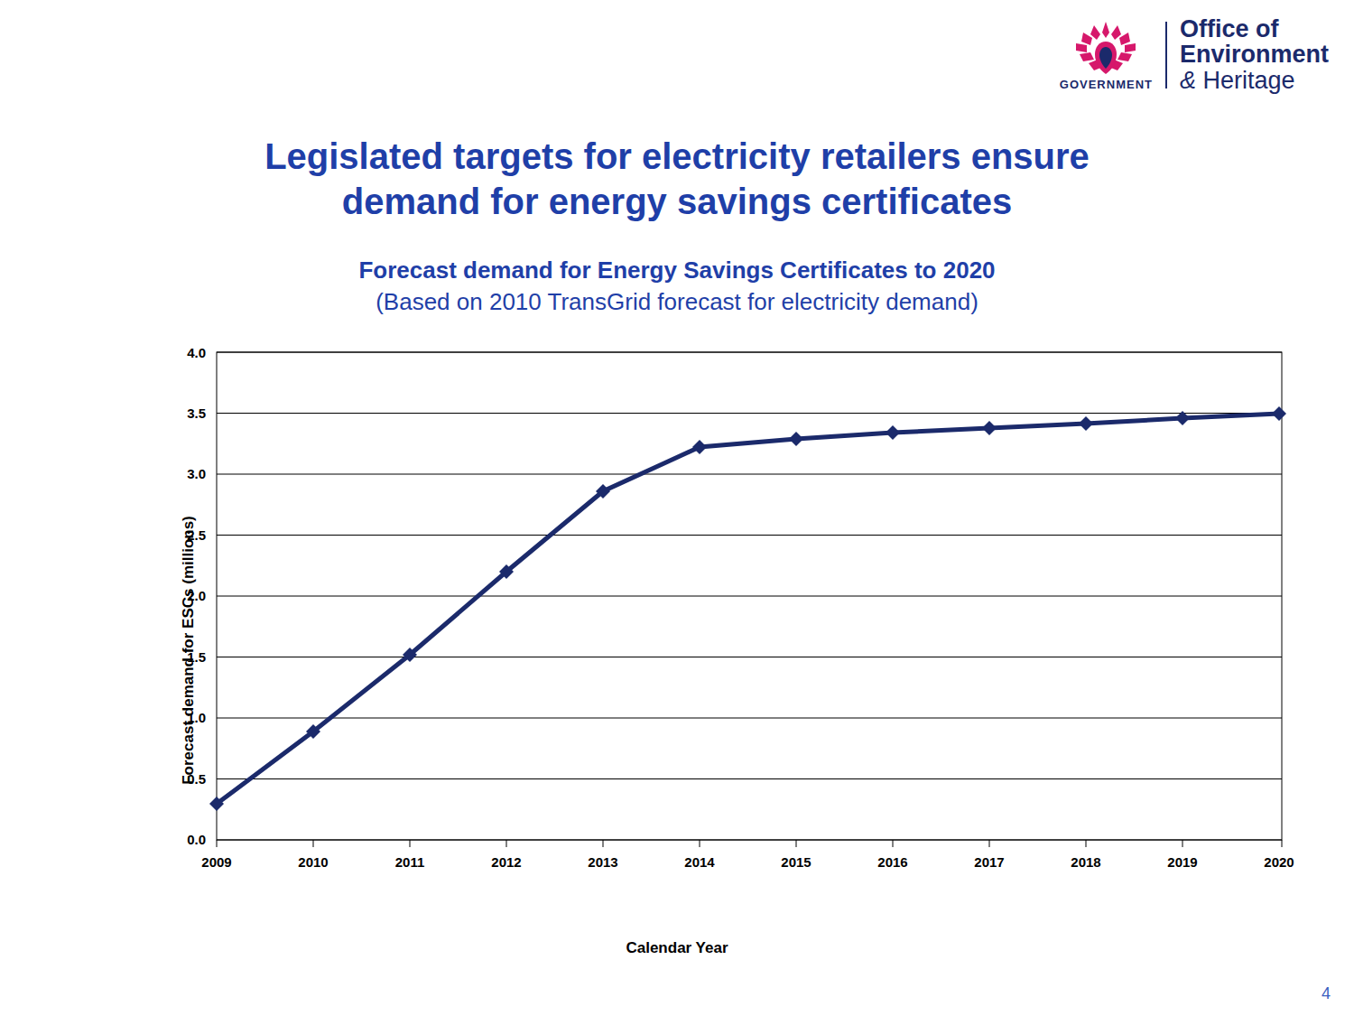GOVERNMENT
Office of
Environment
& Heritage
Legislated targets for electricity retailers ensure
demand for energy savings certificates
Forecast demand for Energy Savings Certificates to 2020
(Based on 2010 TransGrid forecast for electricity demand)
Forecast demand for ESCs (millions)
Calendar Year
4.0 3.5 3.0 2.5 2.0 1.5 1.0 0.5 0.0 2009 2010 2011 2012 2013 2014 2015 2016 2017 2018 2019 2020
4